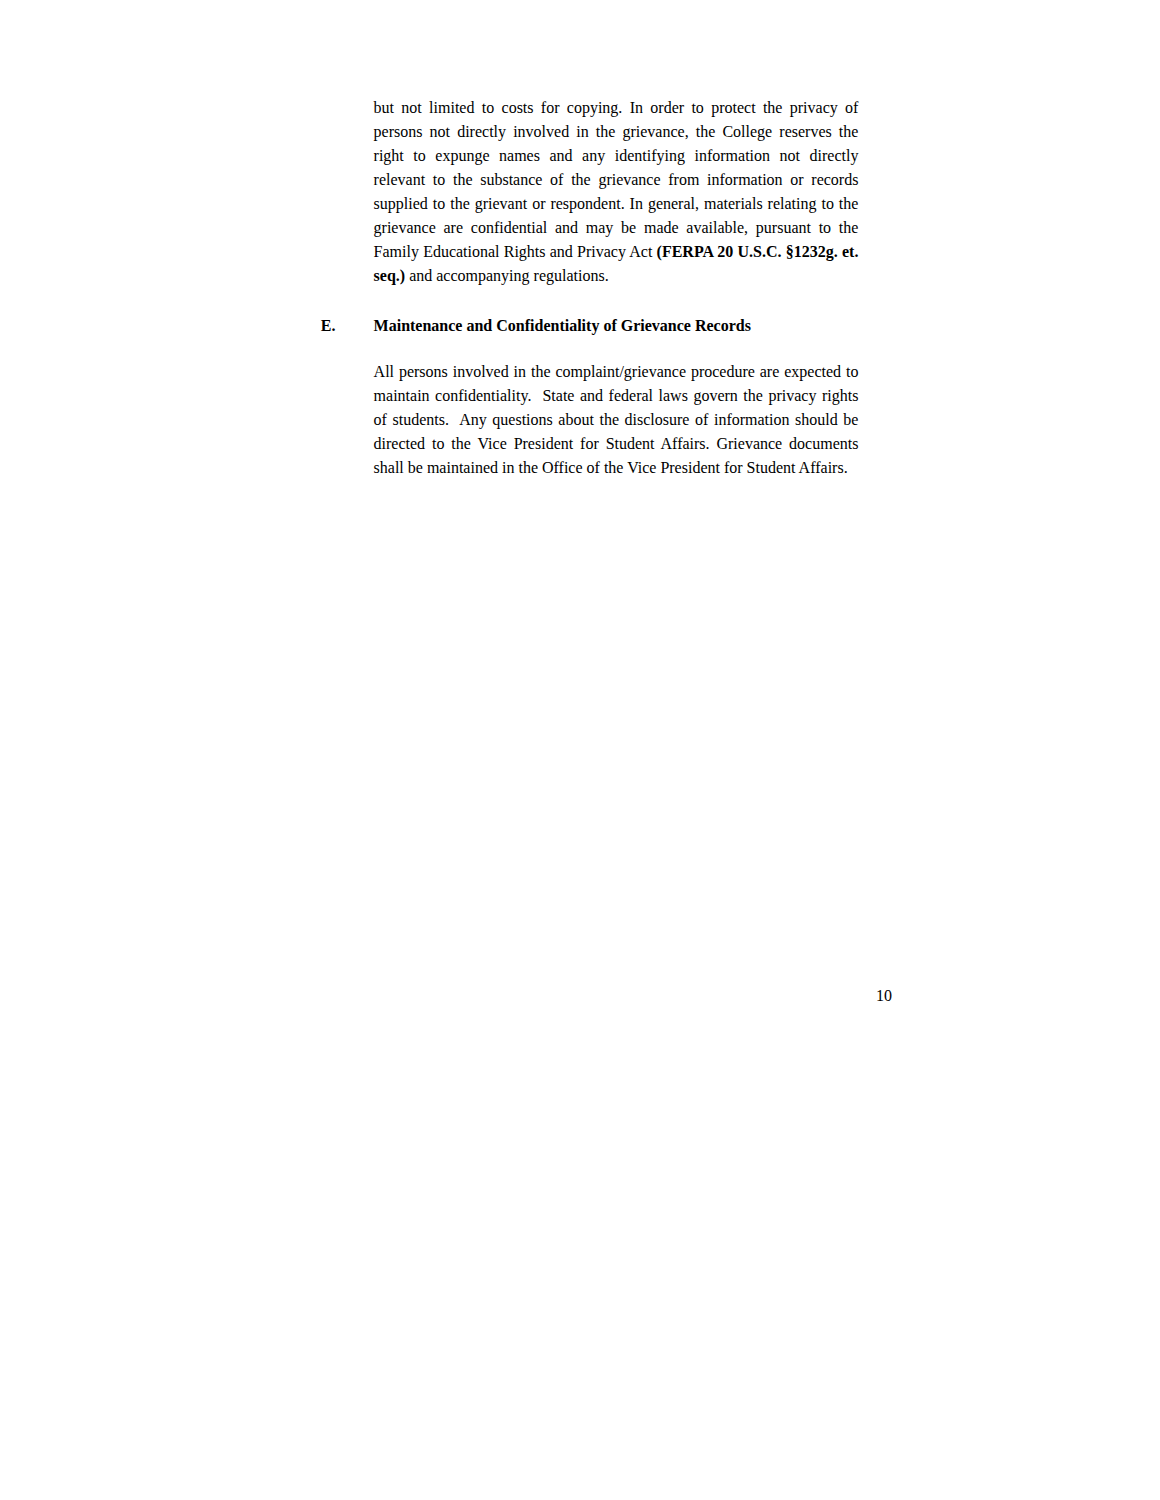but not limited to costs for copying. In order to protect the privacy of persons not directly involved in the grievance, the College reserves the right to expunge names and any identifying information not directly relevant to the substance of the grievance from information or records supplied to the grievant or respondent. In general, materials relating to the grievance are confidential and may be made available, pursuant to the Family Educational Rights and Privacy Act (FERPA 20 U.S.C. §1232g. et. seq.) and accompanying regulations.
E. Maintenance and Confidentiality of Grievance Records
All persons involved in the complaint/grievance procedure are expected to maintain confidentiality. State and federal laws govern the privacy rights of students. Any questions about the disclosure of information should be directed to the Vice President for Student Affairs. Grievance documents shall be maintained in the Office of the Vice President for Student Affairs.
10